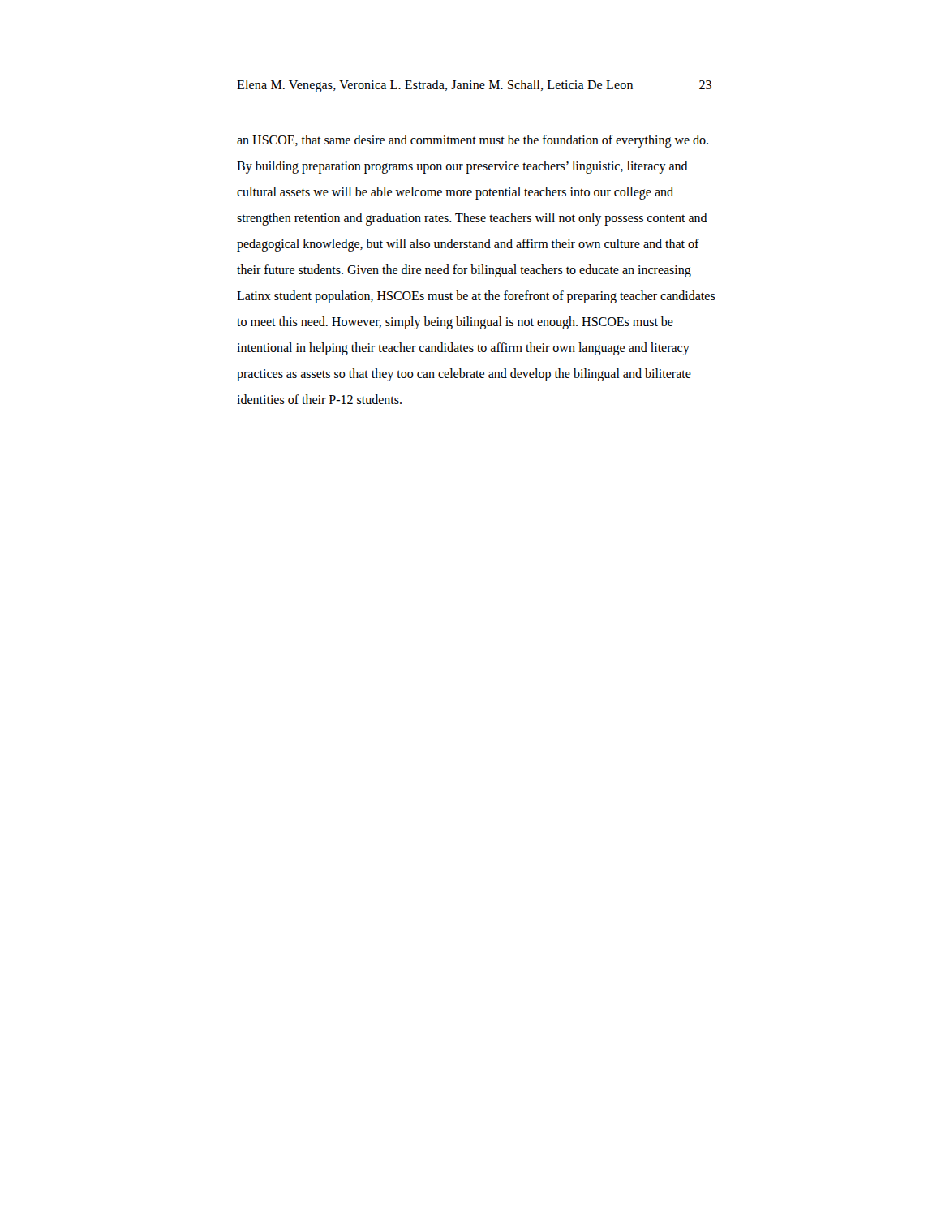Elena M. Venegas, Veronica L. Estrada, Janine M. Schall, Leticia De Leon 23
an HSCOE, that same desire and commitment must be the foundation of everything we do. By building preparation programs upon our preservice teachers’ linguistic, literacy and cultural assets we will be able welcome more potential teachers into our college and strengthen retention and graduation rates. These teachers will not only possess content and pedagogical knowledge, but will also understand and affirm their own culture and that of their future students. Given the dire need for bilingual teachers to educate an increasing Latinx student population, HSCOEs must be at the forefront of preparing teacher candidates to meet this need. However, simply being bilingual is not enough. HSCOEs must be intentional in helping their teacher candidates to affirm their own language and literacy practices as assets so that they too can celebrate and develop the bilingual and biliterate identities of their P-12 students.